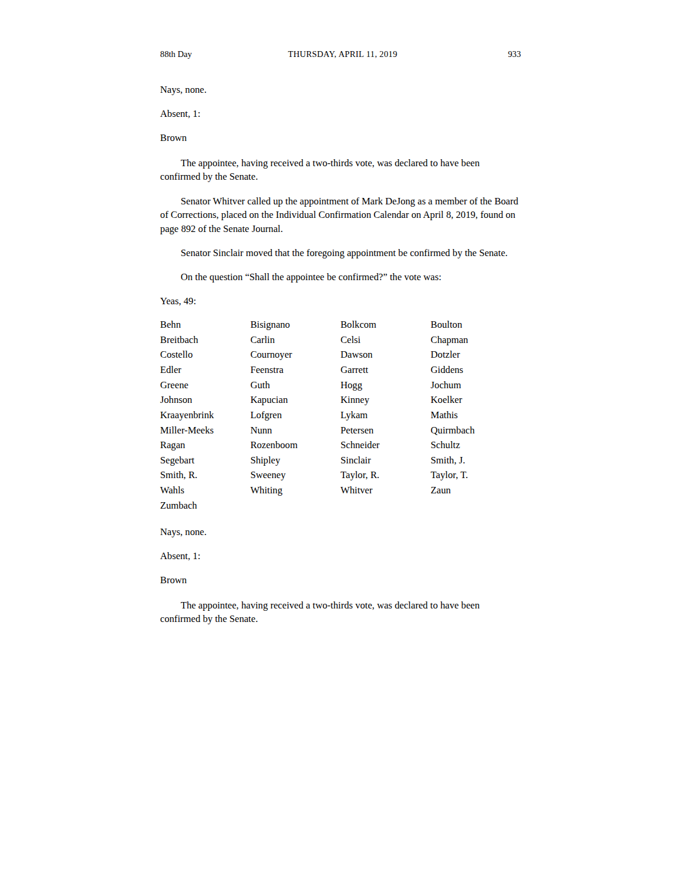88th Day THURSDAY, APRIL 11, 2019 933
Nays, none.
Absent, 1:
Brown
The appointee, having received a two-thirds vote, was declared to have been confirmed by the Senate.
Senator Whitver called up the appointment of Mark DeJong as a member of the Board of Corrections, placed on the Individual Confirmation Calendar on April 8, 2019, found on page 892 of the Senate Journal.
Senator Sinclair moved that the foregoing appointment be confirmed by the Senate.
On the question “Shall the appointee be confirmed?” the vote was:
Yeas, 49:
| Behn | Bisignano | Bolkcom | Boulton |
| Breitbach | Carlin | Celsi | Chapman |
| Costello | Cournoyer | Dawson | Dotzler |
| Edler | Feenstra | Garrett | Giddens |
| Greene | Guth | Hogg | Jochum |
| Johnson | Kapucian | Kinney | Koelker |
| Kraayenbrink | Lofgren | Lykam | Mathis |
| Miller-Meeks | Nunn | Petersen | Quirmbach |
| Ragan | Rozenboom | Schneider | Schultz |
| Segebart | Shipley | Sinclair | Smith, J. |
| Smith, R. | Sweeney | Taylor, R. | Taylor, T. |
| Wahls | Whiting | Whitver | Zaun |
| Zumbach | | | |
Nays, none.
Absent, 1:
Brown
The appointee, having received a two-thirds vote, was declared to have been confirmed by the Senate.